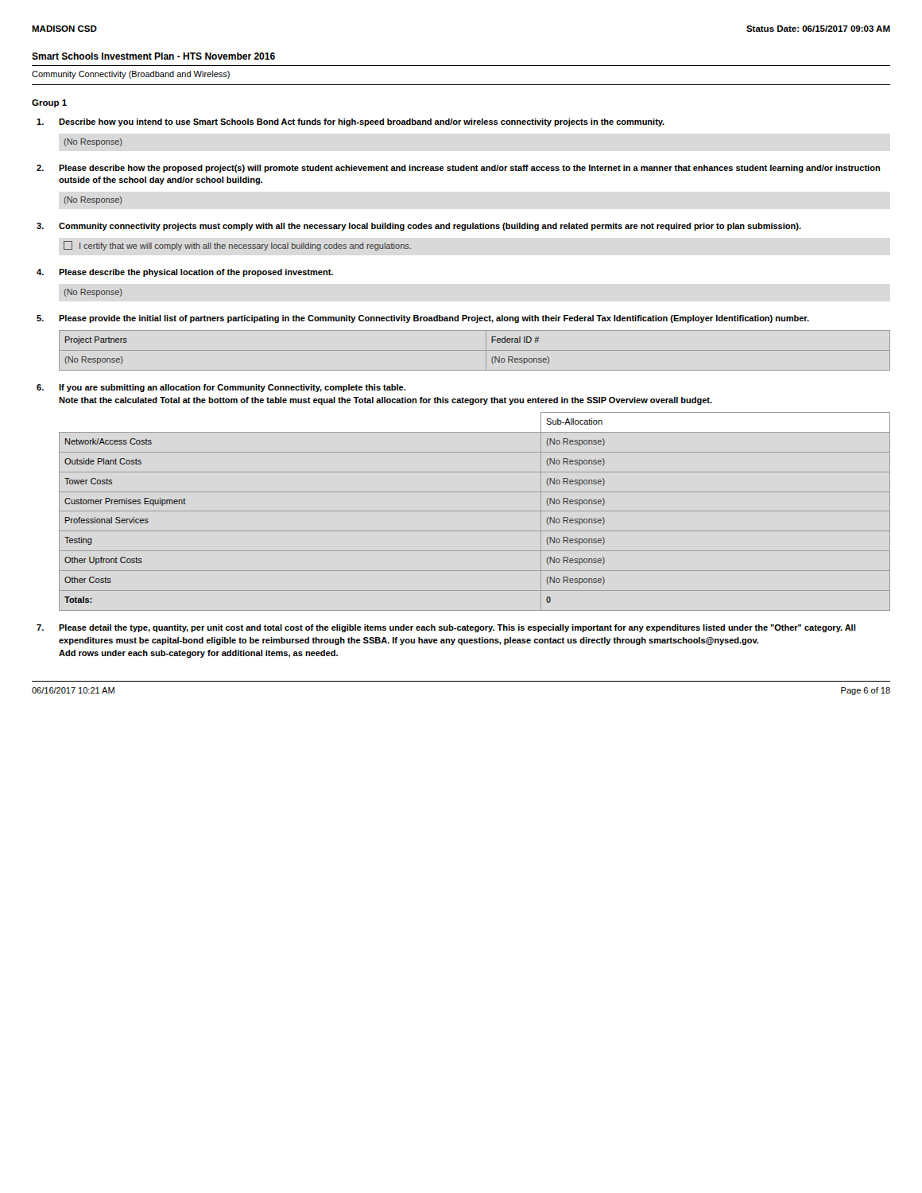MADISON CSD
Status Date: 06/15/2017 09:03 AM
Smart Schools Investment Plan - HTS November 2016
Community Connectivity (Broadband and Wireless)
Group 1
Describe how you intend to use Smart Schools Bond Act funds for high-speed broadband and/or wireless connectivity projects in the community.
(No Response)
Please describe how the proposed project(s) will promote student achievement and increase student and/or staff access to the Internet in a manner that enhances student learning and/or instruction outside of the school day and/or school building.
(No Response)
Community connectivity projects must comply with all the necessary local building codes and regulations (building and related permits are not required prior to plan submission).
I certify that we will comply with all the necessary local building codes and regulations.
Please describe the physical location of the proposed investment.
(No Response)
Please provide the initial list of partners participating in the Community Connectivity Broadband Project, along with their Federal Tax Identification (Employer Identification) number.
| Project Partners | Federal ID # |
| --- | --- |
| (No Response) | (No Response) |
If you are submitting an allocation for Community Connectivity, complete this table.
Note that the calculated Total at the bottom of the table must equal the Total allocation for this category that you entered in the SSIP Overview overall budget.
| | Sub-Allocation |
| --- | --- |
| Network/Access Costs | (No Response) |
| Outside Plant Costs | (No Response) |
| Tower Costs | (No Response) |
| Customer Premises Equipment | (No Response) |
| Professional Services | (No Response) |
| Testing | (No Response) |
| Other Upfront Costs | (No Response) |
| Other Costs | (No Response) |
| Totals: | 0 |
Please detail the type, quantity, per unit cost and total cost of the eligible items under each sub-category. This is especially important for any expenditures listed under the "Other" category. All expenditures must be capital-bond eligible to be reimbursed through the SSBA. If you have any questions, please contact us directly through smartschools@nysed.gov.
Add rows under each sub-category for additional items, as needed.
06/16/2017 10:21 AM
Page 6 of 18